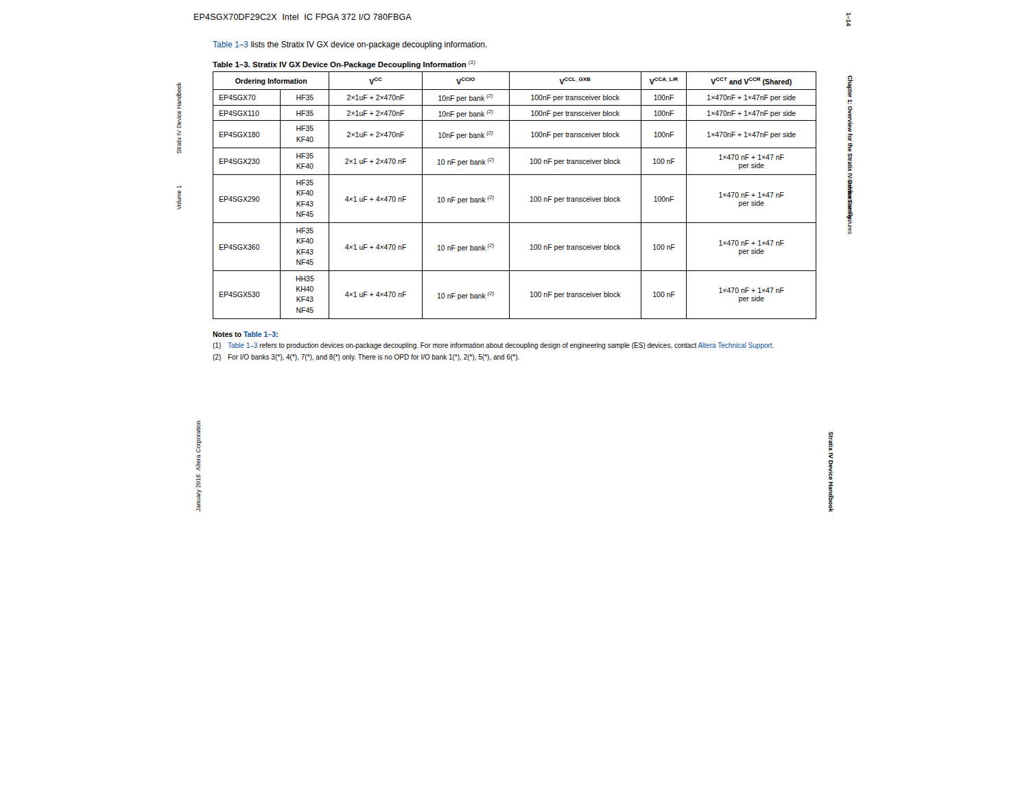EP4SGX70DF29C2X Intel IC FPGA 372 I/O 780FBGA
1–14
Stratix IV Device Handbook
Volume 1
Chapter 1: Overview for the Stratix IV Device Family
Architecture Features
Table 1–3 lists the Stratix IV GX device on-package decoupling information.
Table 1–3. Stratix IV GX Device On-Package Decoupling Information (1)
| Ordering Information | V CC | V CCIO | V CCL_GXB | V CCA_L/R | V CCT and V CCR (Shared) |
| --- | --- | --- | --- | --- | --- |
| EP4SGX70 | HF35 | 2×1uF + 2×470nF | 10nF per bank (2) | 100nF per transceiver block | 100nF | 1×470nF + 1×47nF per side |
| EP4SGX110 | HF35 | 2×1uF + 2×470nF | 10nF per bank (2) | 100nF per transceiver block | 100nF | 1×470nF + 1×47nF per side |
| EP4SGX180 | HF35 KF40 | 2×1uF + 2×470nF | 10nF per bank (2) | 100nF per transceiver block | 100nF | 1×470nF + 1×47nF per side |
| EP4SGX230 | HF35 KF40 | 2×1 uF + 2×470 nF | 10 nF per bank (2) | 100 nF per transceiver block | 100 nF | 1×470 nF + 1×47 nF per side |
| EP4SGX290 | HF35 KF40 KF43 NF45 | 4×1 uF + 4×470 nF | 10 nF per bank (2) | 100 nF per transceiver block | 100nF | 1×470 nF + 1×47 nF per side |
| EP4SGX360 | HF35 KF40 KF43 NF45 | 4×1 uF + 4×470 nF | 10 nF per bank (2) | 100 nF per transceiver block | 100 nF | 1×470 nF + 1×47 nF per side |
| EP4SGX530 | HH35 KH40 KF43 NF45 | 4×1 uF + 4×470 nF | 10 nF per bank (2) | 100 nF per transceiver block | 100 nF | 1×470 nF + 1×47 nF per side |
Notes to Table 1–3:
(1) Table 1–3 refers to production devices on-package decoupling. For more information about decoupling design of engineering sample (ES) devices, contact Altera Technical Support.
(2) For I/O banks 3(*), 4(*), 7(*), and 8(*) only. There is no OPD for I/O bank 1(*), 2(*), 5(*), and 6(*).
January 2016 Altera Corporation
Stratix IV Device Handbook